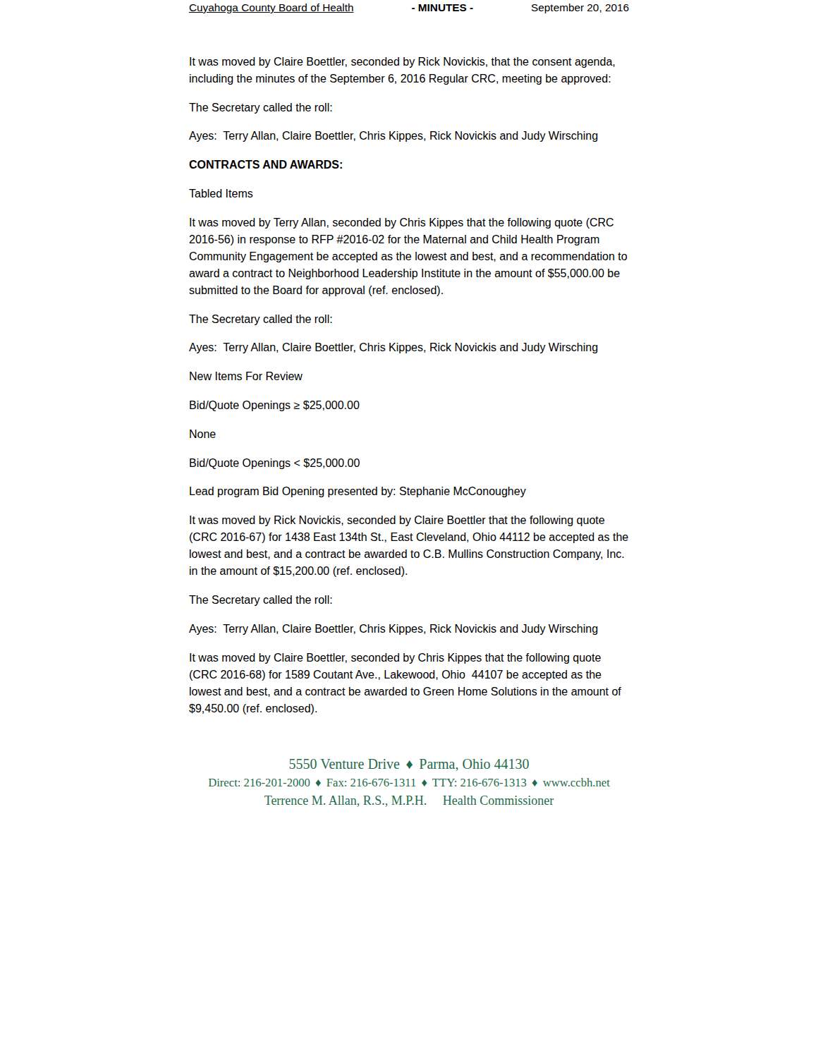Cuyahoga County Board of Health - MINUTES - September 20, 2016
It was moved by Claire Boettler, seconded by Rick Novickis, that the consent agenda, including the minutes of the September 6, 2016 Regular CRC, meeting be approved:
The Secretary called the roll:
Ayes: Terry Allan, Claire Boettler, Chris Kippes, Rick Novickis and Judy Wirsching
CONTRACTS AND AWARDS:
Tabled Items
It was moved by Terry Allan, seconded by Chris Kippes that the following quote (CRC 2016-56) in response to RFP #2016-02 for the Maternal and Child Health Program Community Engagement be accepted as the lowest and best, and a recommendation to award a contract to Neighborhood Leadership Institute in the amount of $55,000.00 be submitted to the Board for approval (ref. enclosed).
The Secretary called the roll:
Ayes: Terry Allan, Claire Boettler, Chris Kippes, Rick Novickis and Judy Wirsching
New Items For Review
Bid/Quote Openings ≥ $25,000.00
None
Bid/Quote Openings < $25,000.00
Lead program Bid Opening presented by: Stephanie McConoughey
It was moved by Rick Novickis, seconded by Claire Boettler that the following quote (CRC 2016-67) for 1438 East 134th St., East Cleveland, Ohio 44112 be accepted as the lowest and best, and a contract be awarded to C.B. Mullins Construction Company, Inc. in the amount of $15,200.00 (ref. enclosed).
The Secretary called the roll:
Ayes: Terry Allan, Claire Boettler, Chris Kippes, Rick Novickis and Judy Wirsching
It was moved by Claire Boettler, seconded by Chris Kippes that the following quote (CRC 2016-68) for 1589 Coutant Ave., Lakewood, Ohio 44107 be accepted as the lowest and best, and a contract be awarded to Green Home Solutions in the amount of $9,450.00 (ref. enclosed).
5550 Venture Drive ♦ Parma, Ohio 44130
Direct: 216-201-2000 ♦ Fax: 216-676-1311 ♦ TTY: 216-676-1313 ♦ www.ccbh.net
Terrence M. Allan, R.S., M.P.H. Health Commissioner